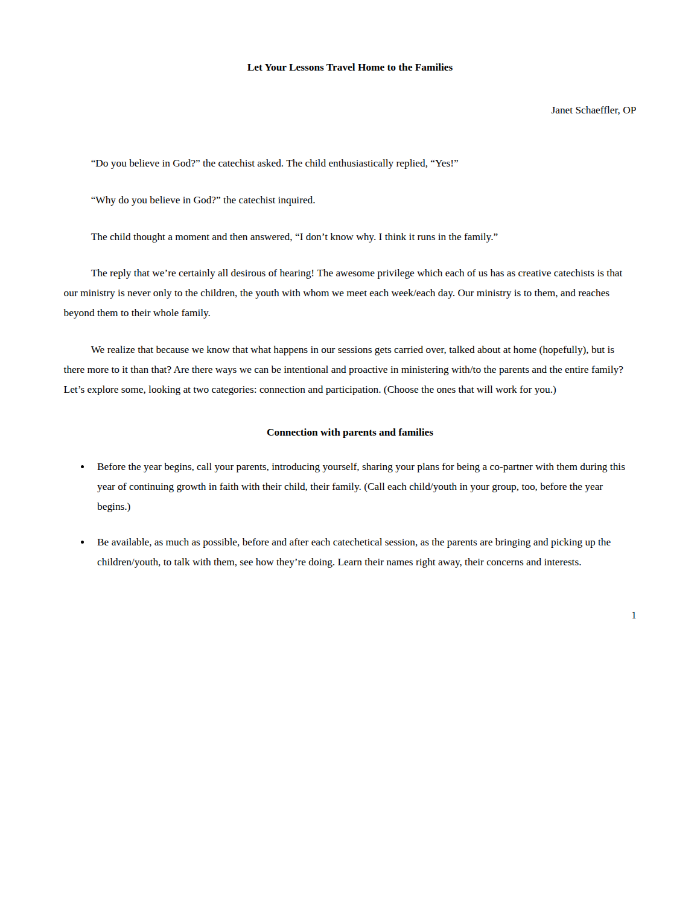Let Your Lessons Travel Home to the Families
Janet Schaeffler, OP
“Do you believe in God?” the catechist asked. The child enthusiastically replied, “Yes!”
“Why do you believe in God?” the catechist inquired.
The child thought a moment and then answered, “I don’t know why. I think it runs in the family.”
The reply that we’re certainly all desirous of hearing! The awesome privilege which each of us has as creative catechists is that our ministry is never only to the children, the youth with whom we meet each week/each day. Our ministry is to them, and reaches beyond them to their whole family.
We realize that because we know that what happens in our sessions gets carried over, talked about at home (hopefully), but is there more to it than that? Are there ways we can be intentional and proactive in ministering with/to the parents and the entire family? Let’s explore some, looking at two categories: connection and participation. (Choose the ones that will work for you.)
Connection with parents and families
Before the year begins, call your parents, introducing yourself, sharing your plans for being a co-partner with them during this year of continuing growth in faith with their child, their family. (Call each child/youth in your group, too, before the year begins.)
Be available, as much as possible, before and after each catechetical session, as the parents are bringing and picking up the children/youth, to talk with them, see how they’re doing. Learn their names right away, their concerns and interests.
1